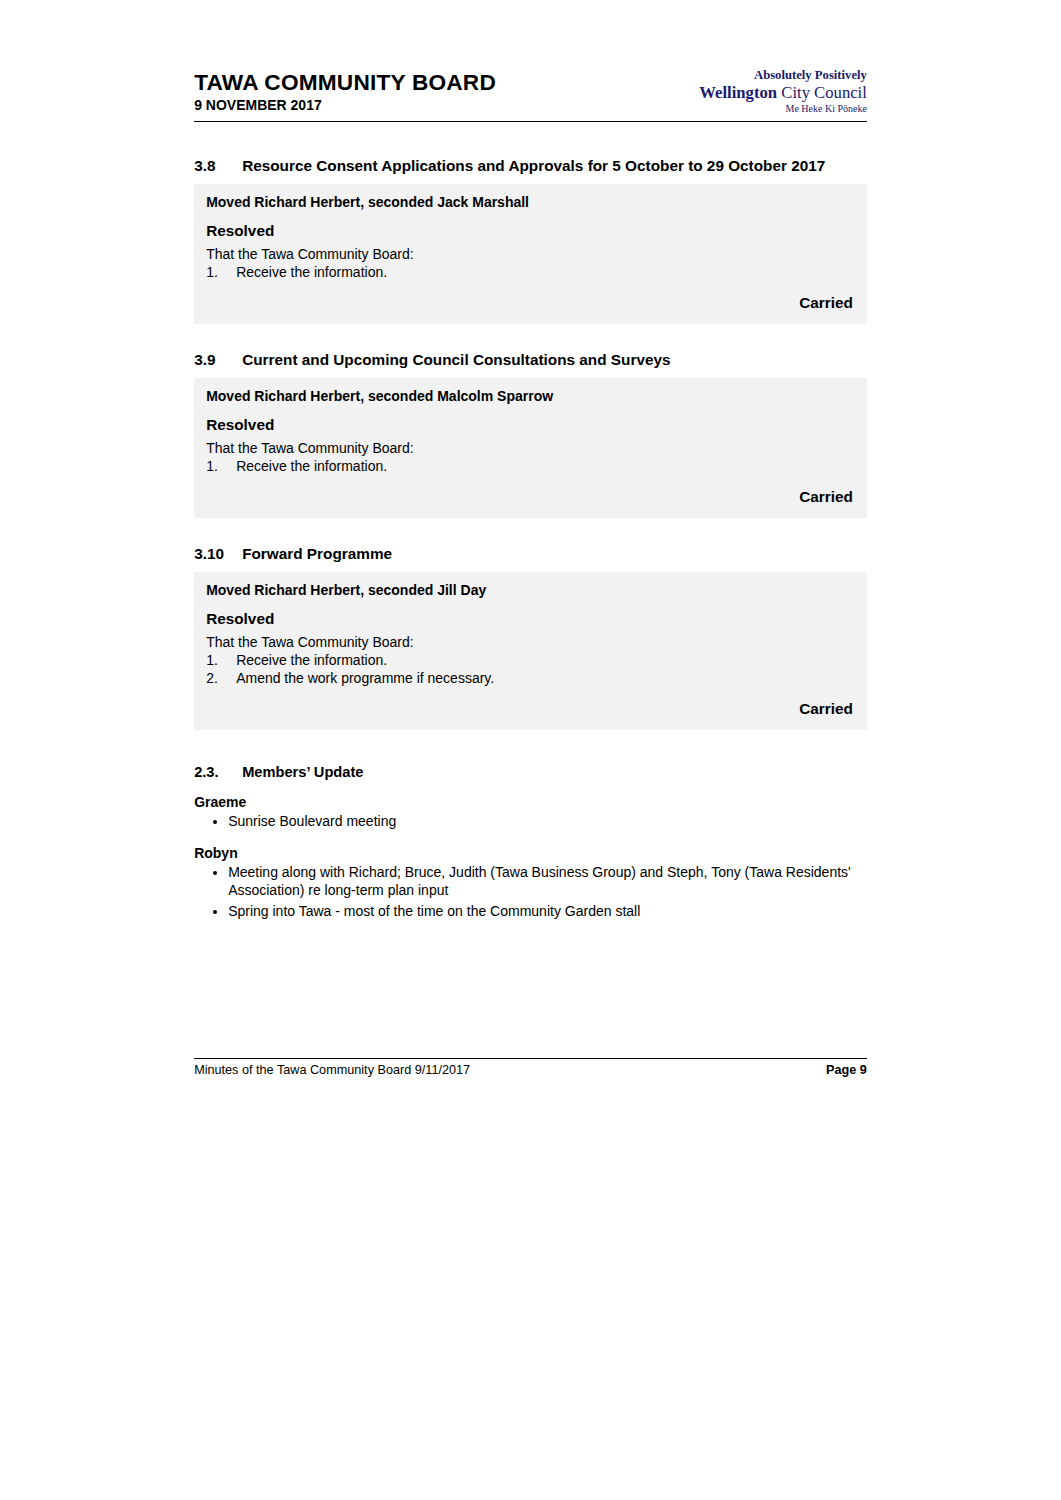TAWA COMMUNITY BOARD
9 NOVEMBER 2017
Absolutely Positively
Wellington City Council
Me Heke Ki Pōneke
3.8 Resource Consent Applications and Approvals for 5 October to 29 October 2017
Moved Richard Herbert, seconded Jack Marshall
Resolved
That the Tawa Community Board:
1. Receive the information.
Carried
3.9 Current and Upcoming Council Consultations and Surveys
Moved Richard Herbert, seconded Malcolm Sparrow
Resolved
That the Tawa Community Board:
1. Receive the information.
Carried
3.10 Forward Programme
Moved Richard Herbert, seconded Jill Day
Resolved
That the Tawa Community Board:
1. Receive the information.
2. Amend the work programme if necessary.
Carried
2.3. Members’ Update
Graeme
Sunrise Boulevard meeting
Robyn
Meeting along with Richard; Bruce, Judith (Tawa Business Group) and Steph, Tony (Tawa Residents' Association) re long-term plan input
Spring into Tawa - most of the time on the Community Garden stall
Minutes of the Tawa Community Board 9/11/2017
Page 9